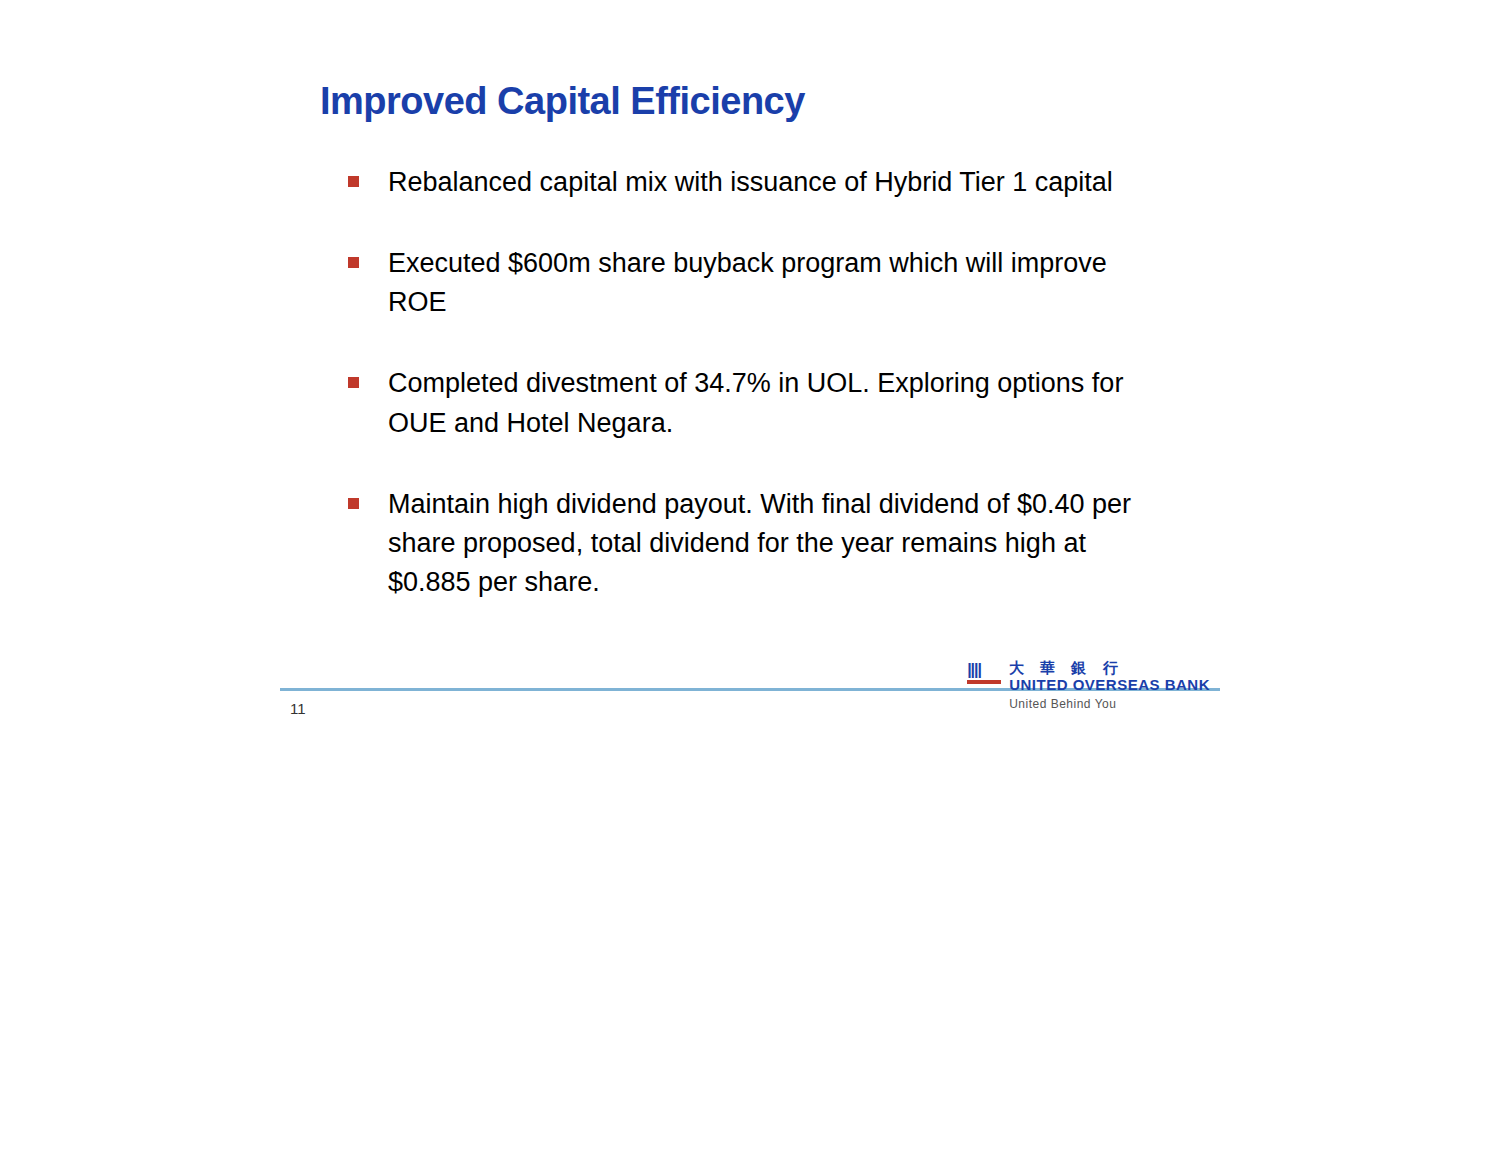Improved Capital Efficiency
Rebalanced capital mix with issuance of Hybrid Tier 1 capital
Executed $600m share buyback program which will improve ROE
Completed divestment of 34.7% in UOL. Exploring options for OUE and Hotel Negara.
Maintain high dividend payout. With final dividend of $0.40 per share proposed, total dividend for the year remains high at $0.885 per share.
11
||||
大 華 銀 行
UNITED OVERSEAS BANK
United Behind You